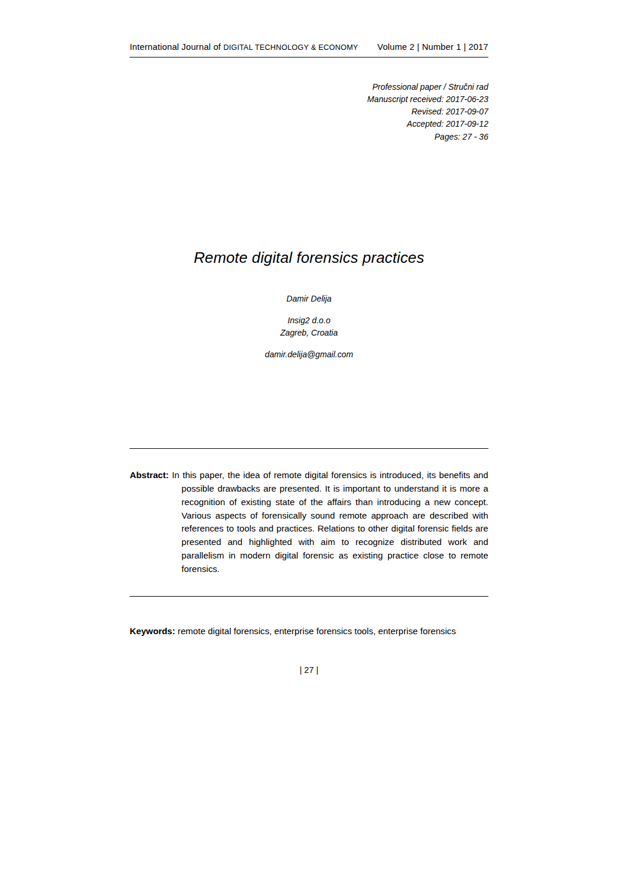International Journal of DIGITAL TECHNOLOGY & ECONOMY
Volume 2 | Number 1 | 2017
Professional paper / Stručni rad
Manuscript received: 2017-06-23
Revised: 2017-09-07
Accepted: 2017-09-12
Pages: 27 - 36
Remote digital forensics practices
Damir Delija
Insig2 d.o.o
Zagreb, Croatia
damir.delija@gmail.com
Abstract: In this paper, the idea of remote digital forensics is introduced, its benefits and possible drawbacks are presented. It is important to understand it is more a recognition of existing state of the affairs than introducing a new concept. Various aspects of forensically sound remote approach are described with references to tools and practices. Relations to other digital forensic fields are presented and highlighted with aim to recognize distributed work and parallelism in modern digital forensic as existing practice close to remote forensics.
Keywords: remote digital forensics, enterprise forensics tools, enterprise forensics
| 27 |